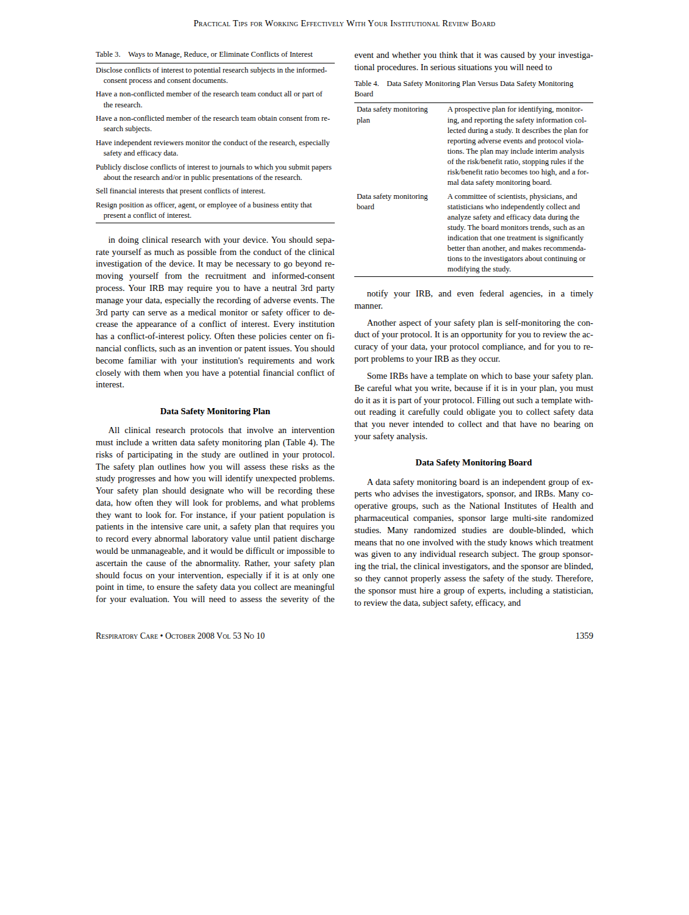Practical Tips for Working Effectively With Your Institutional Review Board
Table 3. Ways to Manage, Reduce, or Eliminate Conflicts of Interest
| Disclose conflicts of interest to potential research subjects in the informed-consent process and consent documents. |
| Have a non-conflicted member of the research team conduct all or part of the research. |
| Have a non-conflicted member of the research team obtain consent from research subjects. |
| Have independent reviewers monitor the conduct of the research, especially safety and efficacy data. |
| Publicly disclose conflicts of interest to journals to which you submit papers about the research and/or in public presentations of the research. |
| Sell financial interests that present conflicts of interest. |
| Resign position as officer, agent, or employee of a business entity that present a conflict of interest. |
in doing clinical research with your device. You should separate yourself as much as possible from the conduct of the clinical investigation of the device. It may be necessary to go beyond removing yourself from the recruitment and informed-consent process. Your IRB may require you to have a neutral 3rd party manage your data, especially the recording of adverse events. The 3rd party can serve as a medical monitor or safety officer to decrease the appearance of a conflict of interest. Every institution has a conflict-of-interest policy. Often these policies center on financial conflicts, such as an invention or patent issues. You should become familiar with your institution's requirements and work closely with them when you have a potential financial conflict of interest.
Data Safety Monitoring Plan
All clinical research protocols that involve an intervention must include a written data safety monitoring plan (Table 4). The risks of participating in the study are outlined in your protocol. The safety plan outlines how you will assess these risks as the study progresses and how you will identify unexpected problems. Your safety plan should designate who will be recording these data, how often they will look for problems, and what problems they want to look for. For instance, if your patient population is patients in the intensive care unit, a safety plan that requires you to record every abnormal laboratory value until patient discharge would be unmanageable, and it would be difficult or impossible to ascertain the cause of the abnormality. Rather, your safety plan should focus on your intervention, especially if it is at only one point in time, to ensure the safety data you collect are meaningful for your evaluation. You will need to assess the severity of the event and whether you think that it was caused by your investigational procedures. In serious situations you will need to
Table 4. Data Safety Monitoring Plan Versus Data Safety Monitoring Board
| Data safety monitoring plan | A prospective plan for identifying, monitoring, and reporting the safety information collected during a study. It describes the plan for reporting adverse events and protocol violations. The plan may include interim analysis of the risk/benefit ratio, stopping rules if the risk/benefit ratio becomes too high, and a formal data safety monitoring board. |
| Data safety monitoring board | A committee of scientists, physicians, and statisticians who independently collect and analyze safety and efficacy data during the study. The board monitors trends, such as an indication that one treatment is significantly better than another, and makes recommendations to the investigators about continuing or modifying the study. |
notify your IRB, and even federal agencies, in a timely manner.
Another aspect of your safety plan is self-monitoring the conduct of your protocol. It is an opportunity for you to review the accuracy of your data, your protocol compliance, and for you to report problems to your IRB as they occur.
Some IRBs have a template on which to base your safety plan. Be careful what you write, because if it is in your plan, you must do it as it is part of your protocol. Filling out such a template without reading it carefully could obligate you to collect safety data that you never intended to collect and that have no bearing on your safety analysis.
Data Safety Monitoring Board
A data safety monitoring board is an independent group of experts who advises the investigators, sponsor, and IRBs. Many cooperative groups, such as the National Institutes of Health and pharmaceutical companies, sponsor large multi-site randomized studies. Many randomized studies are double-blinded, which means that no one involved with the study knows which treatment was given to any individual research subject. The group sponsoring the trial, the clinical investigators, and the sponsor are blinded, so they cannot properly assess the safety of the study. Therefore, the sponsor must hire a group of experts, including a statistician, to review the data, subject safety, efficacy, and
Respiratory Care • October 2008 Vol 53 No 10 1359